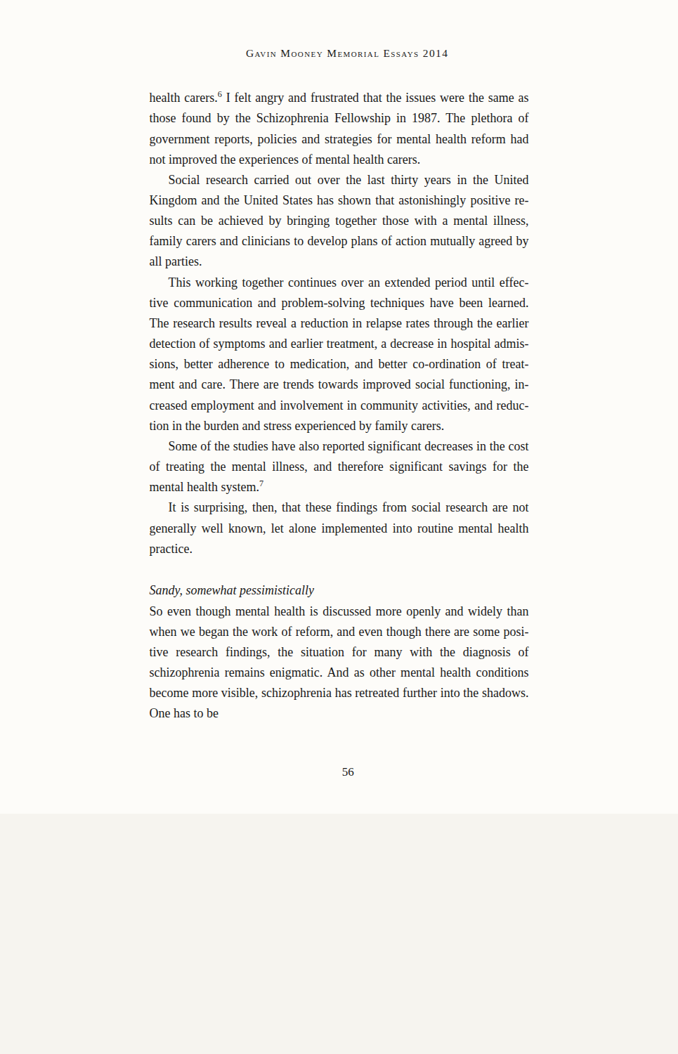Gavin Mooney Memorial Essays 2014
health carers.6 I felt angry and frustrated that the issues were the same as those found by the Schizophrenia Fellowship in 1987. The plethora of government reports, policies and strategies for mental health reform had not improved the experiences of mental health carers.
Social research carried out over the last thirty years in the United Kingdom and the United States has shown that astonishingly positive results can be achieved by bringing together those with a mental illness, family carers and clinicians to develop plans of action mutually agreed by all parties.
This working together continues over an extended period until effective communication and problem-solving techniques have been learned. The research results reveal a reduction in relapse rates through the earlier detection of symptoms and earlier treatment, a decrease in hospital admissions, better adherence to medication, and better co-ordination of treatment and care. There are trends towards improved social functioning, increased employment and involvement in community activities, and reduction in the burden and stress experienced by family carers.
Some of the studies have also reported significant decreases in the cost of treating the mental illness, and therefore significant savings for the mental health system.7
It is surprising, then, that these findings from social research are not generally well known, let alone implemented into routine mental health practice.
Sandy, somewhat pessimistically
So even though mental health is discussed more openly and widely than when we began the work of reform, and even though there are some positive research findings, the situation for many with the diagnosis of schizophrenia remains enigmatic. And as other mental health conditions become more visible, schizophrenia has retreated further into the shadows. One has to be
56